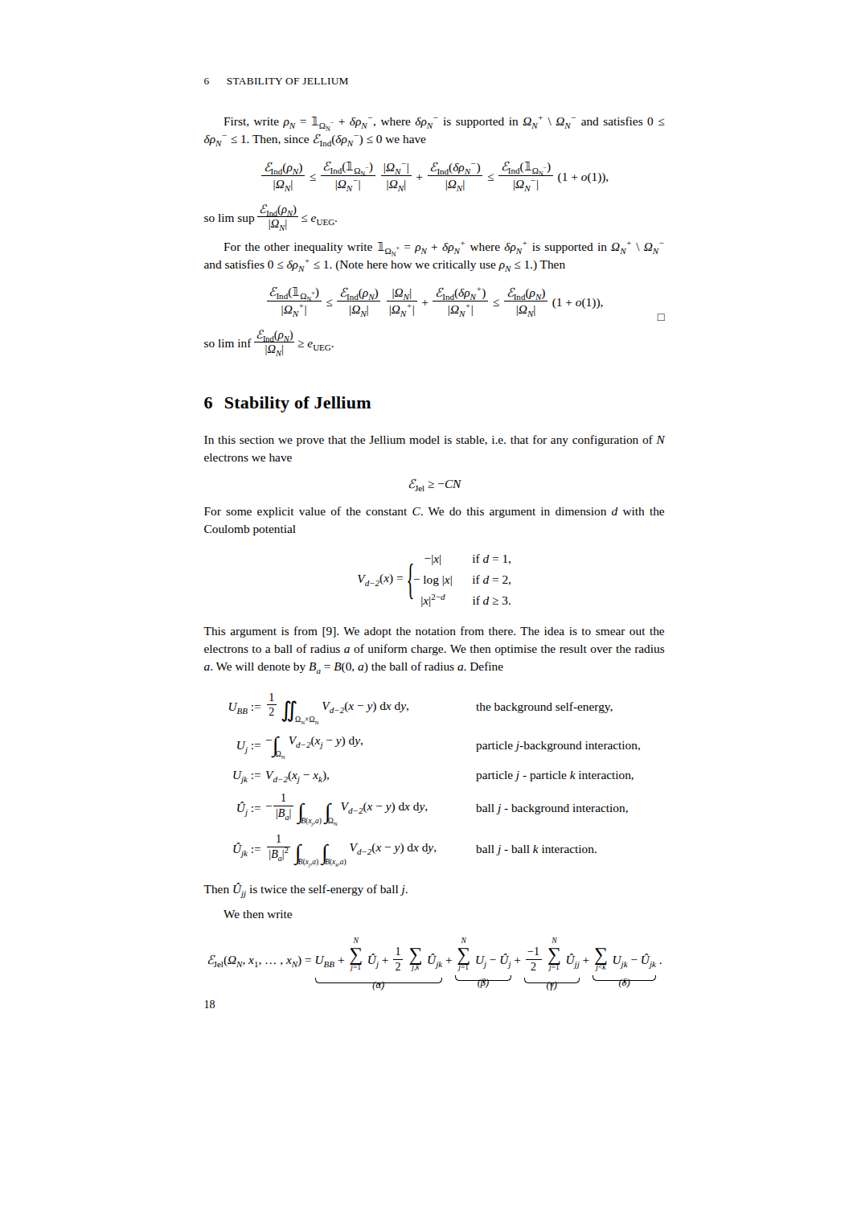6 STABILITY OF JELLIUM
First, write ρN = 𝟙ΩN− + δρN−, where δρN− is supported in ΩN+ \ ΩN− and satisfies 0 ≤ δρN− ≤ 1. Then, since ℰInd(δρN−) ≤ 0 we have
ℰInd(ρN)|ΩN| ≤ ℰInd(𝟙ΩN−)|ΩN−| |ΩN−||ΩN| + ℰInd(δρN−)|ΩN| ≤ ℰInd(𝟙ΩN−)|ΩN−| (1 + o(1)),
so lim sup ℰInd(ρN)|ΩN| ≤ eUEG.
For the other inequality write 𝟙ΩN+ = ρN + δρN+ where δρN+ is supported in ΩN+ \ ΩN− and satisfies 0 ≤ δρN+ ≤ 1. (Note here how we critically use ρN ≤ 1.) Then
ℰInd(𝟙ΩN+)|ΩN+| ≤ ℰInd(ρN)|ΩN| |ΩN||ΩN+| + ℰInd(δρN+)|ΩN+| ≤ ℰInd(ρN)|ΩN| (1 + o(1)),
so lim inf ℰInd(ρN)|ΩN| ≥ eUEG.□
6 Stability of Jellium
In this section we prove that the Jellium model is stable, i.e. that for any configuration of N electrons we have
ℰJel ≥ −CN
For some explicit value of the constant C. We do this argument in dimension d with the Coulomb potential
Vd−2(x) = {
| −/ x / | if d = 1, |
| − log / x / | if d = 2, |
| / x / 2− d | if d ≥ 3. |
This argument is from [9]. We adopt the notation from there. The idea is to smear out the electrons to a ball of radius a of uniform charge. We then optimise the result over the radius a. We will denote by Ba = B(0, a) the ball of radius a. Define
| U BB := | 1 2 ∬ Ω N ×Ω N V d−2 ( x − y ) d x d y , | the background self-energy, |
| U j := | − ∫ Ω N V d−2 ( x j − y ) d y , | particle j -background interaction, |
| U jk := | V d−2 ( x j − x k ), | particle j - particle k interaction, |
| Û j := | − 1 / B a / ∫ B ( x j , a ) ∫ Ω N V d−2 ( x − y ) d x d y , | ball j - background interaction, |
| Û jk := | 1 / B a / 2 ∫ B ( x j , a ) ∫ B ( x k , a ) V d−2 ( x − y ) d x d y , | ball j - ball k interaction. |
Then Ûjj is twice the self-energy of ball j.
We then write
ℰJel(ΩN, x1, … , xN) = UBB + N∑j=1 Ûj + 12 ∑j,k Ûjk (α) + N∑j=1 Uj − Ûj (β) + −12 N∑j=1 Ûjj (γ) + ∑j<k Ujk − Ûjk (δ) .
18